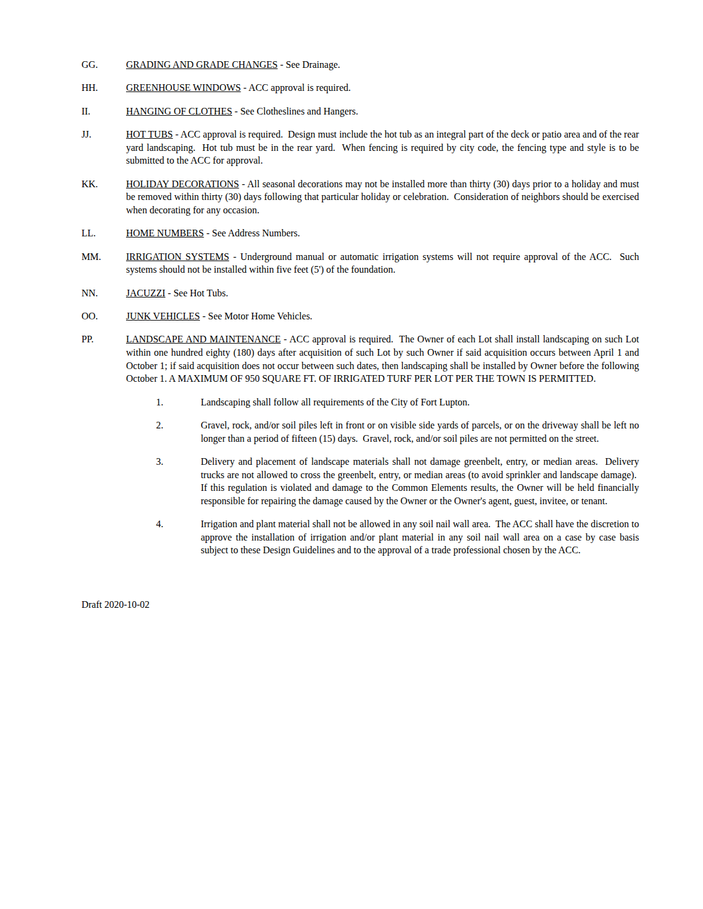GG.
GRADING AND GRADE CHANGES - See Drainage.
HH.
GREENHOUSE WINDOWS - ACC approval is required.
II.
HANGING OF CLOTHES - See Clotheslines and Hangers.
JJ.
HOT TUBS - ACC approval is required. Design must include the hot tub as an integral part of the deck or patio area and of the rear yard landscaping. Hot tub must be in the rear yard. When fencing is required by city code, the fencing type and style is to be submitted to the ACC for approval.
KK.
HOLIDAY DECORATIONS - All seasonal decorations may not be installed more than thirty (30) days prior to a holiday and must be removed within thirty (30) days following that particular holiday or celebration. Consideration of neighbors should be exercised when decorating for any occasion.
LL.
HOME NUMBERS - See Address Numbers.
MM.
IRRIGATION SYSTEMS - Underground manual or automatic irrigation systems will not require approval of the ACC. Such systems should not be installed within five feet (5') of the foundation.
NN.
JACUZZI - See Hot Tubs.
OO.
JUNK VEHICLES - See Motor Home Vehicles.
PP.
LANDSCAPE AND MAINTENANCE - ACC approval is required. The Owner of each Lot shall install landscaping on such Lot within one hundred eighty (180) days after acquisition of such Lot by such Owner if said acquisition occurs between April 1 and October 1; if said acquisition does not occur between such dates, then landscaping shall be installed by Owner before the following October 1. A MAXIMUM OF 950 SQUARE FT. OF IRRIGATED TURF PER LOT PER THE TOWN IS PERMITTED.
1.
Landscaping shall follow all requirements of the City of Fort Lupton.
2.
Gravel, rock, and/or soil piles left in front or on visible side yards of parcels, or on the driveway shall be left no longer than a period of fifteen (15) days. Gravel, rock, and/or soil piles are not permitted on the street.
3.
Delivery and placement of landscape materials shall not damage greenbelt, entry, or median areas. Delivery trucks are not allowed to cross the greenbelt, entry, or median areas (to avoid sprinkler and landscape damage). If this regulation is violated and damage to the Common Elements results, the Owner will be held financially responsible for repairing the damage caused by the Owner or the Owner's agent, guest, invitee, or tenant.
4.
Irrigation and plant material shall not be allowed in any soil nail wall area. The ACC shall have the discretion to approve the installation of irrigation and/or plant material in any soil nail wall area on a case by case basis subject to these Design Guidelines and to the approval of a trade professional chosen by the ACC.
Draft 2020-10-02